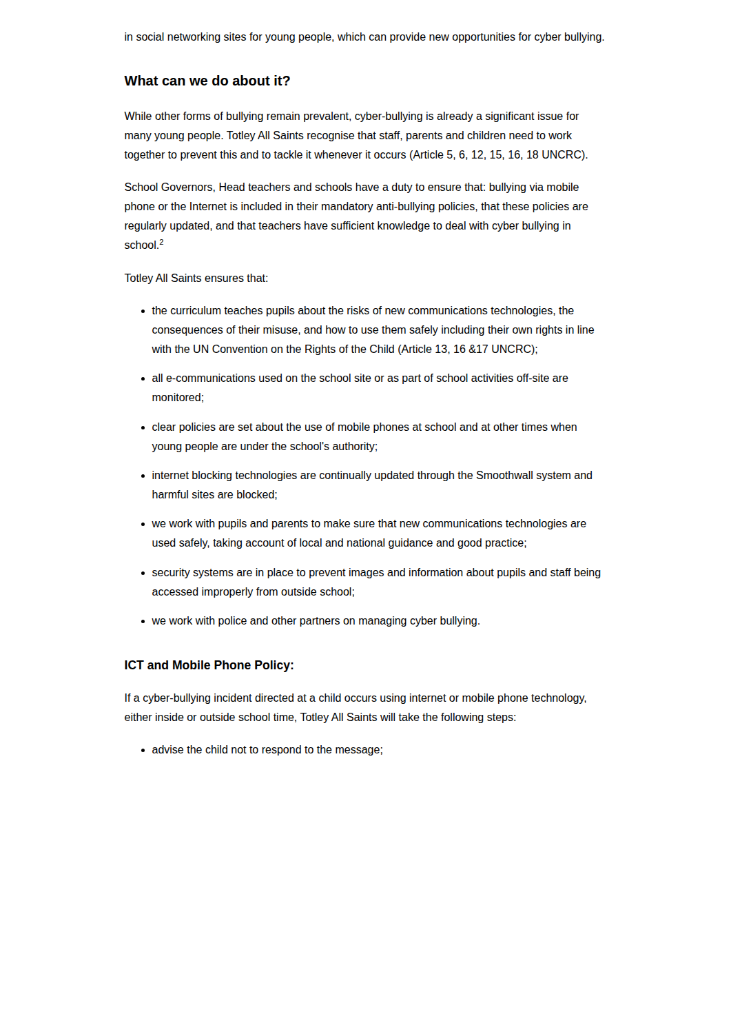in social networking sites for young people, which can provide new opportunities for cyber bullying.
What can we do about it?
While other forms of bullying remain prevalent, cyber-bullying is already a significant issue for many young people. Totley All Saints recognise that staff, parents and children need to work together to prevent this and to tackle it whenever it occurs (Article 5, 6, 12, 15, 16, 18 UNCRC).
School Governors, Head teachers and schools have a duty to ensure that: bullying via mobile phone or the Internet is included in their mandatory anti-bullying policies, that these policies are regularly updated, and that teachers have sufficient knowledge to deal with cyber bullying in school.2
Totley All Saints ensures that:
the curriculum teaches pupils about the risks of new communications technologies, the consequences of their misuse, and how to use them safely including their own rights in line with the UN Convention on the Rights of the Child (Article 13, 16 &17 UNCRC);
all e-communications used on the school site or as part of school activities off-site are monitored;
clear policies are set about the use of mobile phones at school and at other times when young people are under the school's authority;
internet blocking technologies are continually updated through the Smoothwall system and harmful sites are blocked;
we work with pupils and parents to make sure that new communications technologies are used safely, taking account of local and national guidance and good practice;
security systems are in place to prevent images and information about pupils and staff being accessed improperly from outside school;
we work with police and other partners on managing cyber bullying.
ICT and Mobile Phone Policy:
If a cyber-bullying incident directed at a child occurs using internet or mobile phone technology, either inside or outside school time, Totley All Saints will take the following steps:
advise the child not to respond to the message;